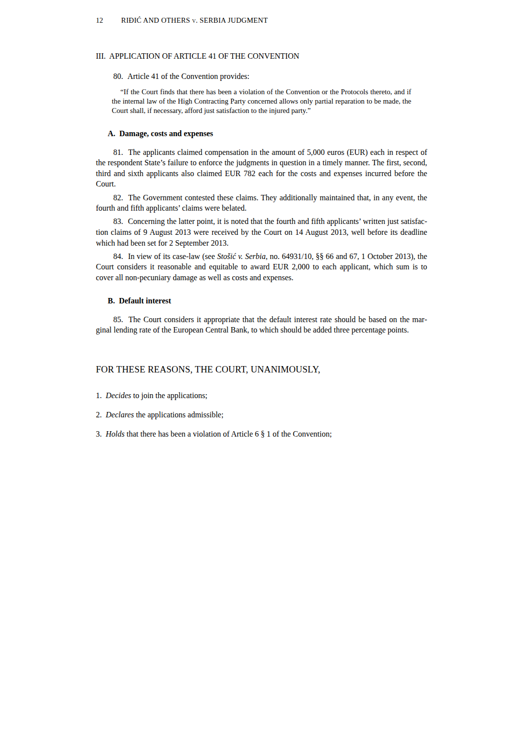12 RIĐIĆ AND OTHERS v. SERBIA JUDGMENT
III. APPLICATION OF ARTICLE 41 OF THE CONVENTION
80. Article 41 of the Convention provides:
“If the Court finds that there has been a violation of the Convention or the Protocols thereto, and if the internal law of the High Contracting Party concerned allows only partial reparation to be made, the Court shall, if necessary, afford just satisfaction to the injured party.”
A. Damage, costs and expenses
81. The applicants claimed compensation in the amount of 5,000 euros (EUR) each in respect of the respondent State’s failure to enforce the judgments in question in a timely manner. The first, second, third and sixth applicants also claimed EUR 782 each for the costs and expenses incurred before the Court.
82. The Government contested these claims. They additionally maintained that, in any event, the fourth and fifth applicants’ claims were belated.
83. Concerning the latter point, it is noted that the fourth and fifth applicants’ written just satisfaction claims of 9 August 2013 were received by the Court on 14 August 2013, well before its deadline which had been set for 2 September 2013.
84. In view of its case-law (see Stošić v. Serbia, no. 64931/10, §§ 66 and 67, 1 October 2013), the Court considers it reasonable and equitable to award EUR 2,000 to each applicant, which sum is to cover all non-pecuniary damage as well as costs and expenses.
B. Default interest
85. The Court considers it appropriate that the default interest rate should be based on the marginal lending rate of the European Central Bank, to which should be added three percentage points.
FOR THESE REASONS, THE COURT, UNANIMOUSLY,
Decides to join the applications;
Declares the applications admissible;
Holds that there has been a violation of Article 6 § 1 of the Convention;